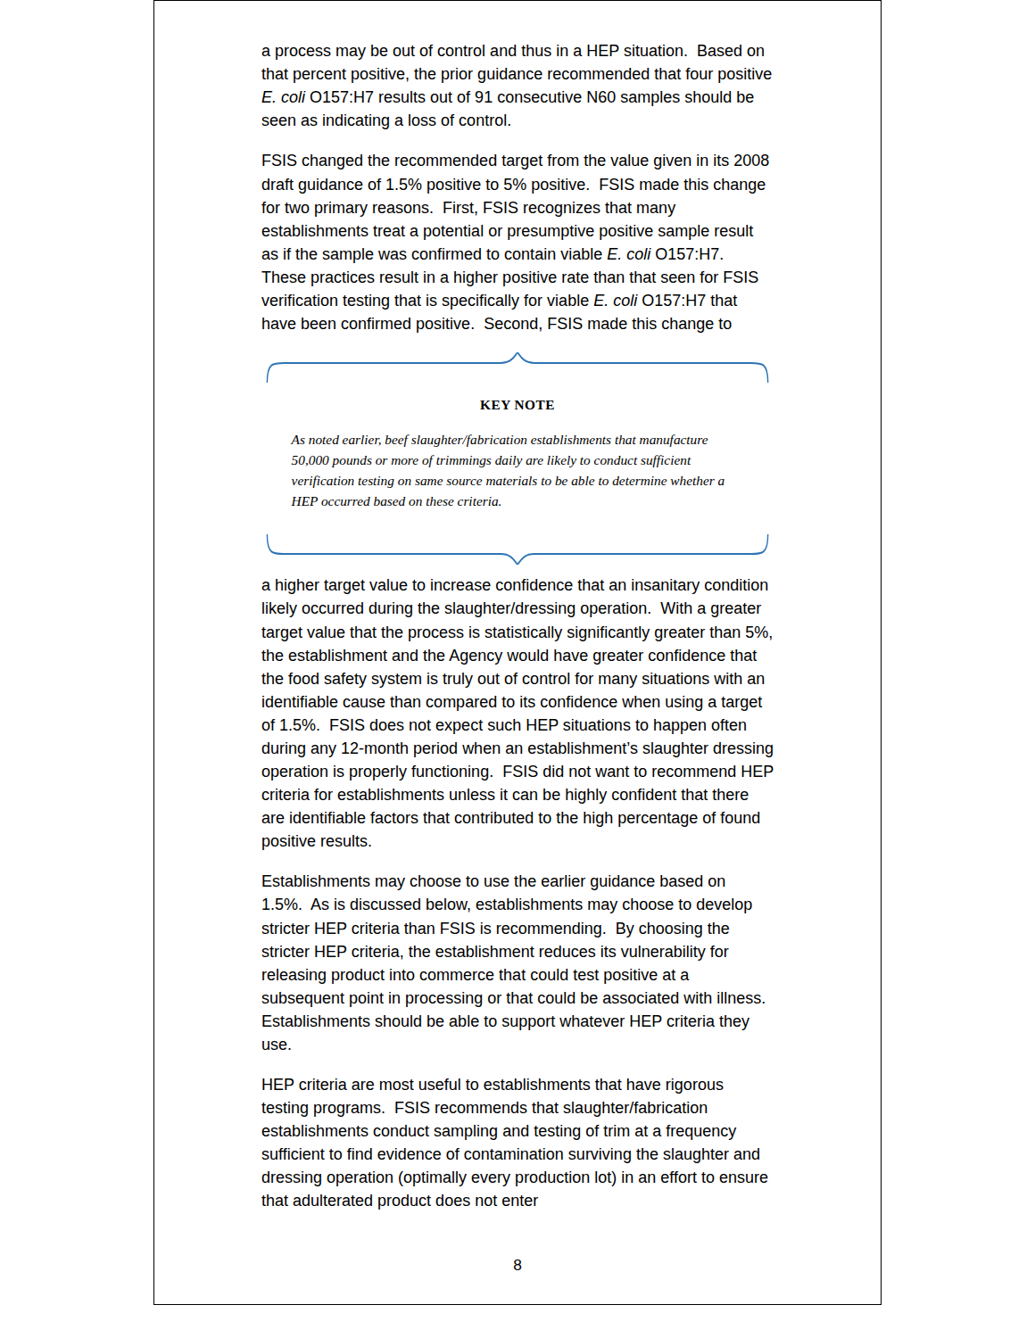a process may be out of control and thus in a HEP situation. Based on that percent positive, the prior guidance recommended that four positive E. coli O157:H7 results out of 91 consecutive N60 samples should be seen as indicating a loss of control.
FSIS changed the recommended target from the value given in its 2008 draft guidance of 1.5% positive to 5% positive. FSIS made this change for two primary reasons. First, FSIS recognizes that many establishments treat a potential or presumptive positive sample result as if the sample was confirmed to contain viable E. coli O157:H7. These practices result in a higher positive rate than that seen for FSIS verification testing that is specifically for viable E. coli O157:H7 that have been confirmed positive. Second, FSIS made this change to
KEY NOTE
As noted earlier, beef slaughter/fabrication establishments that manufacture 50,000 pounds or more of trimmings daily are likely to conduct sufficient verification testing on same source materials to be able to determine whether a HEP occurred based on these criteria.
a higher target value to increase confidence that an insanitary condition likely occurred during the slaughter/dressing operation. With a greater target value that the process is statistically significantly greater than 5%, the establishment and the Agency would have greater confidence that the food safety system is truly out of control for many situations with an identifiable cause than compared to its confidence when using a target of 1.5%. FSIS does not expect such HEP situations to happen often during any 12-month period when an establishment’s slaughter dressing operation is properly functioning. FSIS did not want to recommend HEP criteria for establishments unless it can be highly confident that there are identifiable factors that contributed to the high percentage of found positive results.
Establishments may choose to use the earlier guidance based on 1.5%. As is discussed below, establishments may choose to develop stricter HEP criteria than FSIS is recommending. By choosing the stricter HEP criteria, the establishment reduces its vulnerability for releasing product into commerce that could test positive at a subsequent point in processing or that could be associated with illness. Establishments should be able to support whatever HEP criteria they use.
HEP criteria are most useful to establishments that have rigorous testing programs. FSIS recommends that slaughter/fabrication establishments conduct sampling and testing of trim at a frequency sufficient to find evidence of contamination surviving the slaughter and dressing operation (optimally every production lot) in an effort to ensure that adulterated product does not enter
8